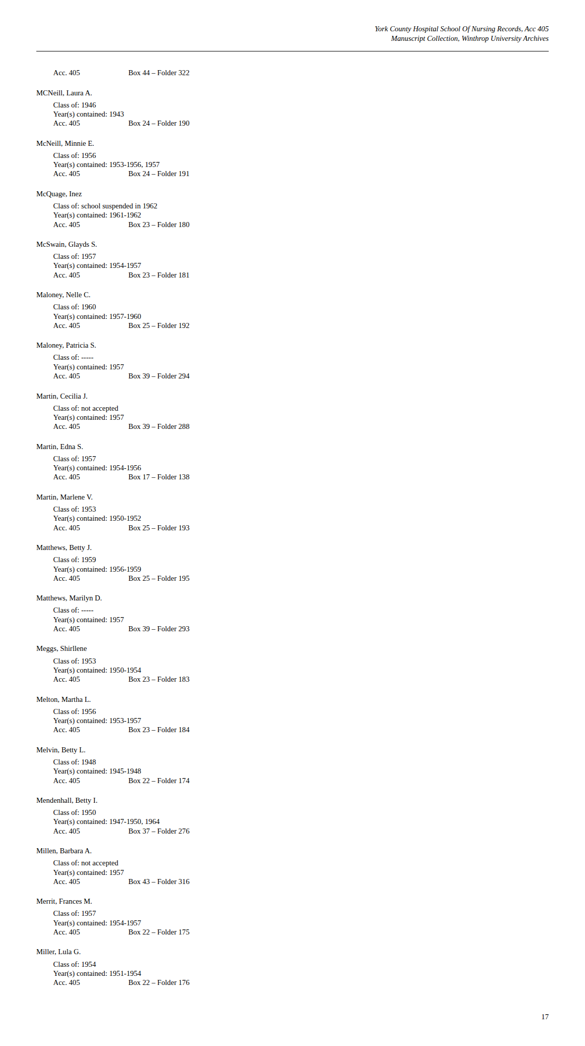York County Hospital School Of Nursing Records, Acc 405
Manuscript Collection, Winthrop University Archives
Acc. 405 Box 44 – Folder 322
MCNeill, Laura A.
Class of: 1946 Year(s) contained: 1943 Acc. 405 Box 24 – Folder 190
McNeill, Minnie E.
Class of: 1956 Year(s) contained: 1953-1956, 1957 Acc. 405 Box 24 – Folder 191
McQuage, Inez
Class of: school suspended in 1962 Year(s) contained: 1961-1962 Acc. 405 Box 23 – Folder 180
McSwain, Glayds S.
Class of: 1957 Year(s) contained: 1954-1957 Acc. 405 Box 23 – Folder 181
Maloney, Nelle C.
Class of: 1960 Year(s) contained: 1957-1960 Acc. 405 Box 25 – Folder 192
Maloney, Patricia S.
Class of: ----- Year(s) contained: 1957 Acc. 405 Box 39 – Folder 294
Martin, Cecilia J.
Class of: not accepted Year(s) contained: 1957 Acc. 405 Box 39 – Folder 288
Martin, Edna S.
Class of: 1957 Year(s) contained: 1954-1956 Acc. 405 Box 17 – Folder 138
Martin, Marlene V.
Class of: 1953 Year(s) contained: 1950-1952 Acc. 405 Box 25 – Folder 193
Matthews, Betty J.
Class of: 1959 Year(s) contained: 1956-1959 Acc. 405 Box 25 – Folder 195
Matthews, Marilyn D.
Class of: ----- Year(s) contained: 1957 Acc. 405 Box 39 – Folder 293
Meggs, Shirllene
Class of: 1953 Year(s) contained: 1950-1954 Acc. 405 Box 23 – Folder 183
Melton, Martha L.
Class of: 1956 Year(s) contained: 1953-1957 Acc. 405 Box 23 – Folder 184
Melvin, Betty L.
Class of: 1948 Year(s) contained: 1945-1948 Acc. 405 Box 22 – Folder 174
Mendenhall, Betty I.
Class of: 1950 Year(s) contained: 1947-1950, 1964 Acc. 405 Box 37 – Folder 276
Millen, Barbara A.
Class of: not accepted Year(s) contained: 1957 Acc. 405 Box 43 – Folder 316
Merrit, Frances M.
Class of: 1957 Year(s) contained: 1954-1957 Acc. 405 Box 22 – Folder 175
Miller, Lula G.
Class of: 1954 Year(s) contained: 1951-1954 Acc. 405 Box 22 – Folder 176
17